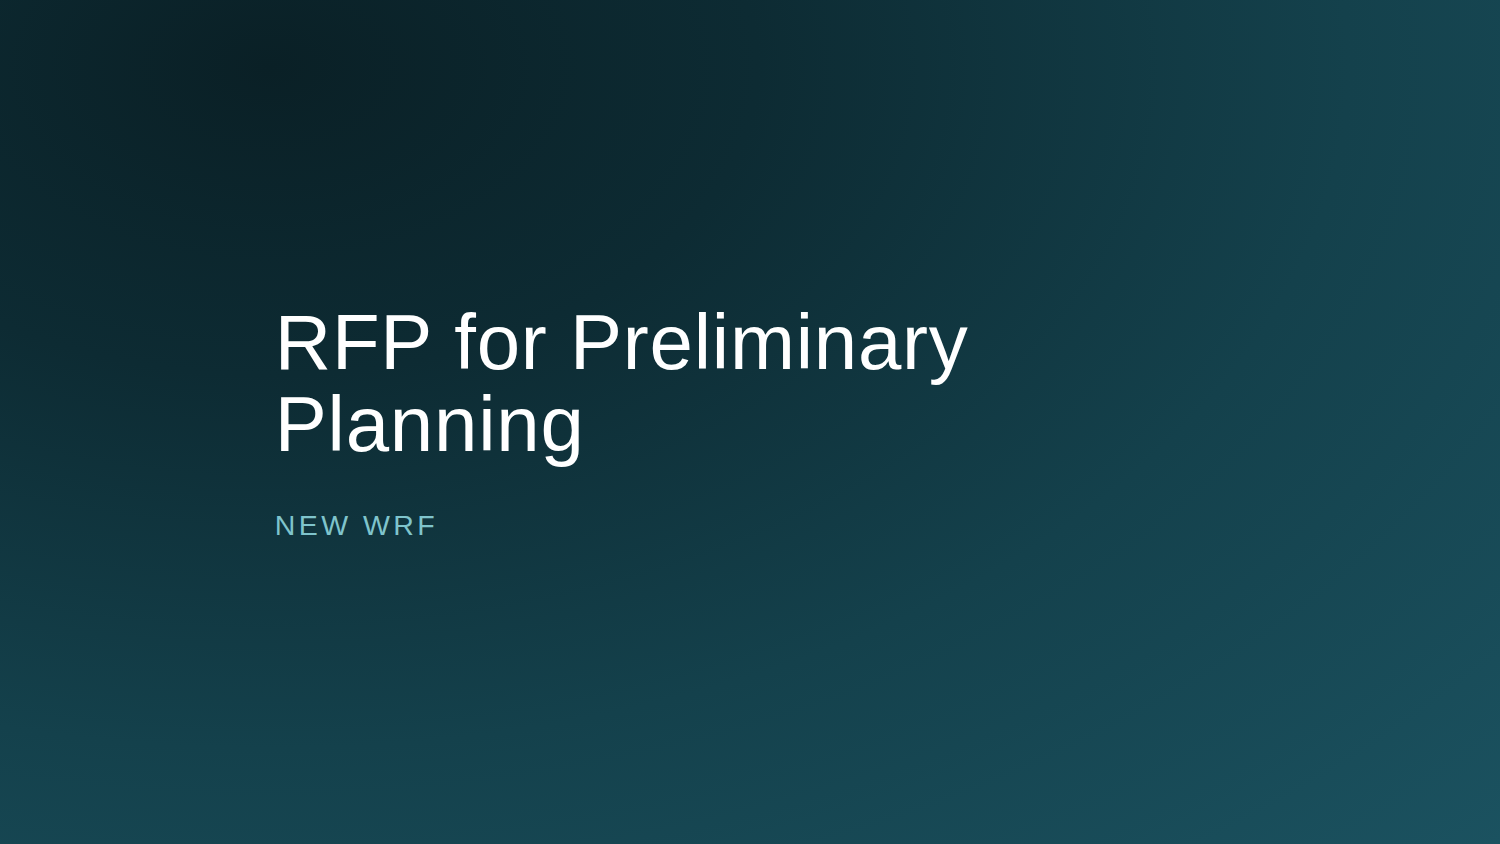RFP for Preliminary Planning
New WRF